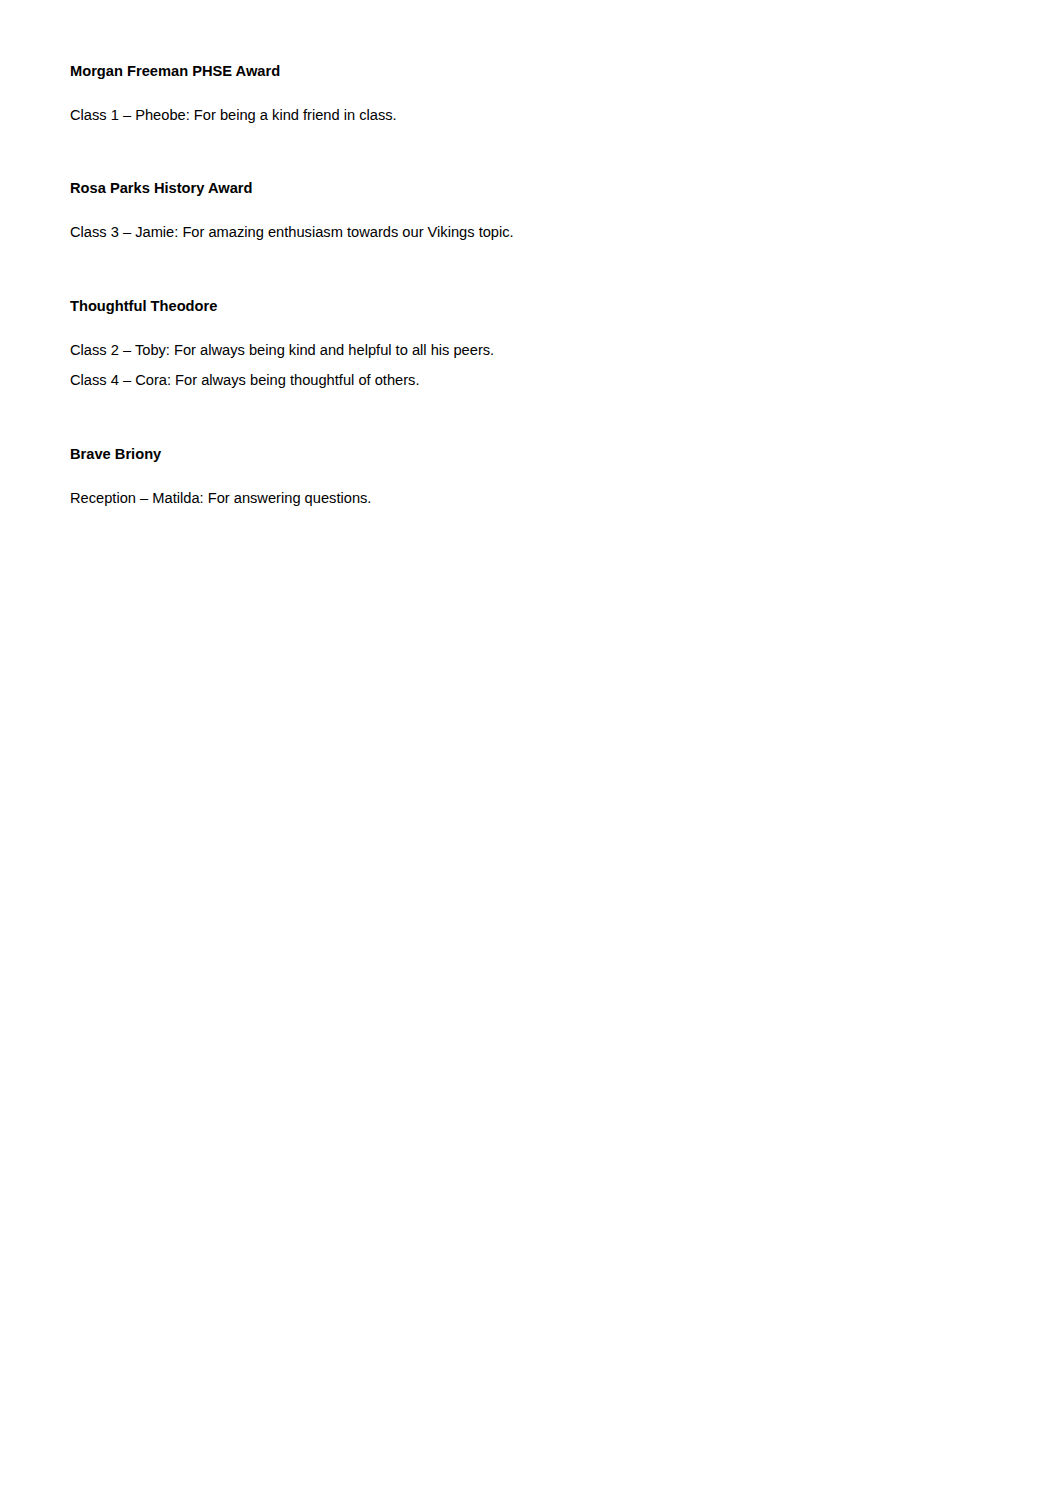Morgan Freeman PHSE Award
Class 1 – Pheobe: For being a kind friend in class.
Rosa Parks History Award
Class 3 – Jamie: For amazing enthusiasm towards our Vikings topic.
Thoughtful Theodore
Class 2 – Toby: For always being kind and helpful to all his peers.
Class 4 – Cora: For always being thoughtful of others.
Brave Briony
Reception – Matilda: For answering questions.